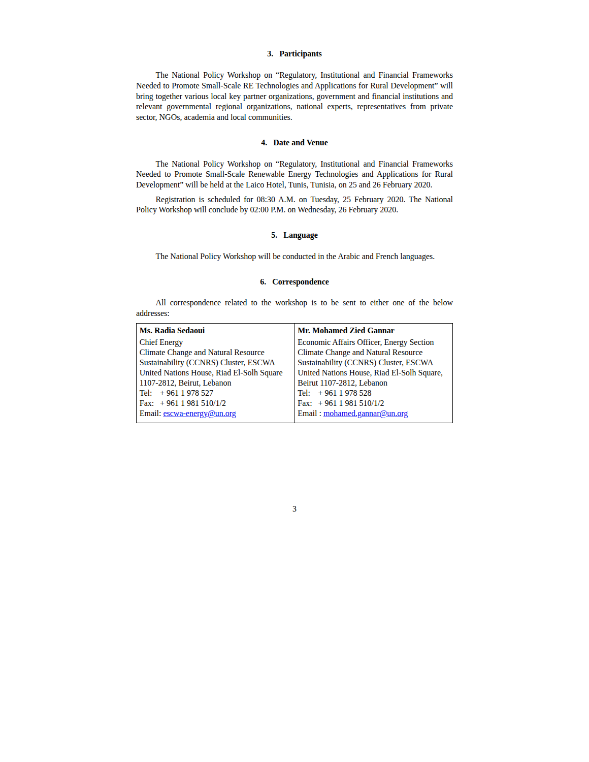3. Participants
The National Policy Workshop on “Regulatory, Institutional and Financial Frameworks Needed to Promote Small-Scale RE Technologies and Applications for Rural Development” will bring together various local key partner organizations, government and financial institutions and relevant governmental regional organizations, national experts, representatives from private sector, NGOs, academia and local communities.
4. Date and Venue
The National Policy Workshop on “Regulatory, Institutional and Financial Frameworks Needed to Promote Small-Scale Renewable Energy Technologies and Applications for Rural Development” will be held at the Laico Hotel, Tunis, Tunisia, on 25 and 26 February 2020.
Registration is scheduled for 08:30 A.M. on Tuesday, 25 February 2020. The National Policy Workshop will conclude by 02:00 P.M. on Wednesday, 26 February 2020.
5. Language
The National Policy Workshop will be conducted in the Arabic and French languages.
6. Correspondence
All correspondence related to the workshop is to be sent to either one of the below addresses:
| Ms. Radia Sedaoui Chief Energy Climate Change and Natural Resource Sustainability (CCNRS) Cluster, ESCWA United Nations House, Riad El-Solh Square 1107-2812, Beirut, Lebanon Tel: + 961 1 978 527 Fax: + 961 1 981 510/1/2 Email: escwa-energy@un.org | Mr. Mohamed Zied Gannar Economic Affairs Officer, Energy Section Climate Change and Natural Resource Sustainability (CCNRS) Cluster, ESCWA United Nations House, Riad El-Solh Square, Beirut 1107-2812, Lebanon Tel: + 961 1 978 528 Fax: + 961 1 981 510/1/2 Email : mohamed.gannar@un.org |
3